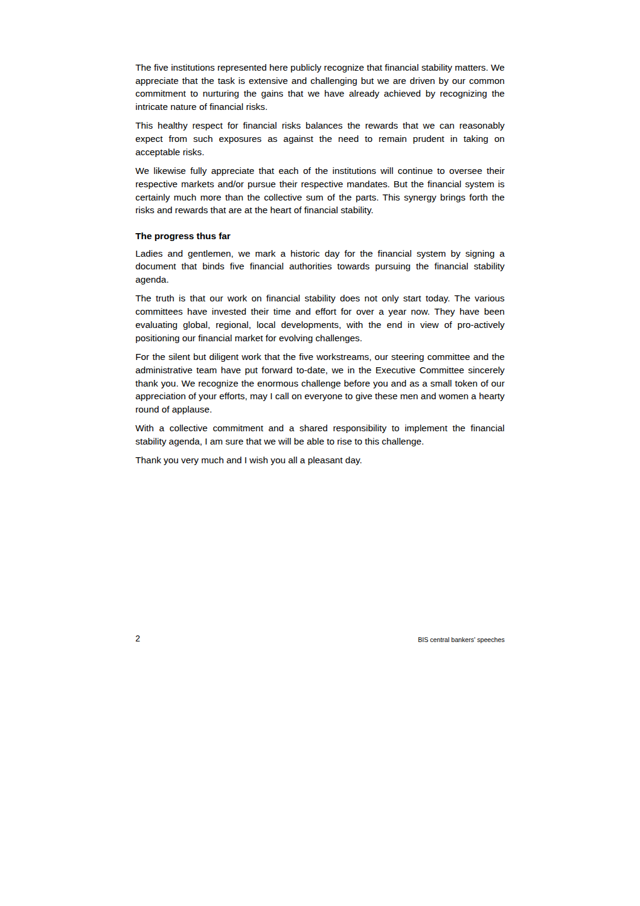The five institutions represented here publicly recognize that financial stability matters. We appreciate that the task is extensive and challenging but we are driven by our common commitment to nurturing the gains that we have already achieved by recognizing the intricate nature of financial risks.
This healthy respect for financial risks balances the rewards that we can reasonably expect from such exposures as against the need to remain prudent in taking on acceptable risks.
We likewise fully appreciate that each of the institutions will continue to oversee their respective markets and/or pursue their respective mandates. But the financial system is certainly much more than the collective sum of the parts. This synergy brings forth the risks and rewards that are at the heart of financial stability.
The progress thus far
Ladies and gentlemen, we mark a historic day for the financial system by signing a document that binds five financial authorities towards pursuing the financial stability agenda.
The truth is that our work on financial stability does not only start today. The various committees have invested their time and effort for over a year now. They have been evaluating global, regional, local developments, with the end in view of pro-actively positioning our financial market for evolving challenges.
For the silent but diligent work that the five workstreams, our steering committee and the administrative team have put forward to-date, we in the Executive Committee sincerely thank you. We recognize the enormous challenge before you and as a small token of our appreciation of your efforts, may I call on everyone to give these men and women a hearty round of applause.
With a collective commitment and a shared responsibility to implement the financial stability agenda, I am sure that we will be able to rise to this challenge.
Thank you very much and I wish you all a pleasant day.
2 BIS central bankers' speeches